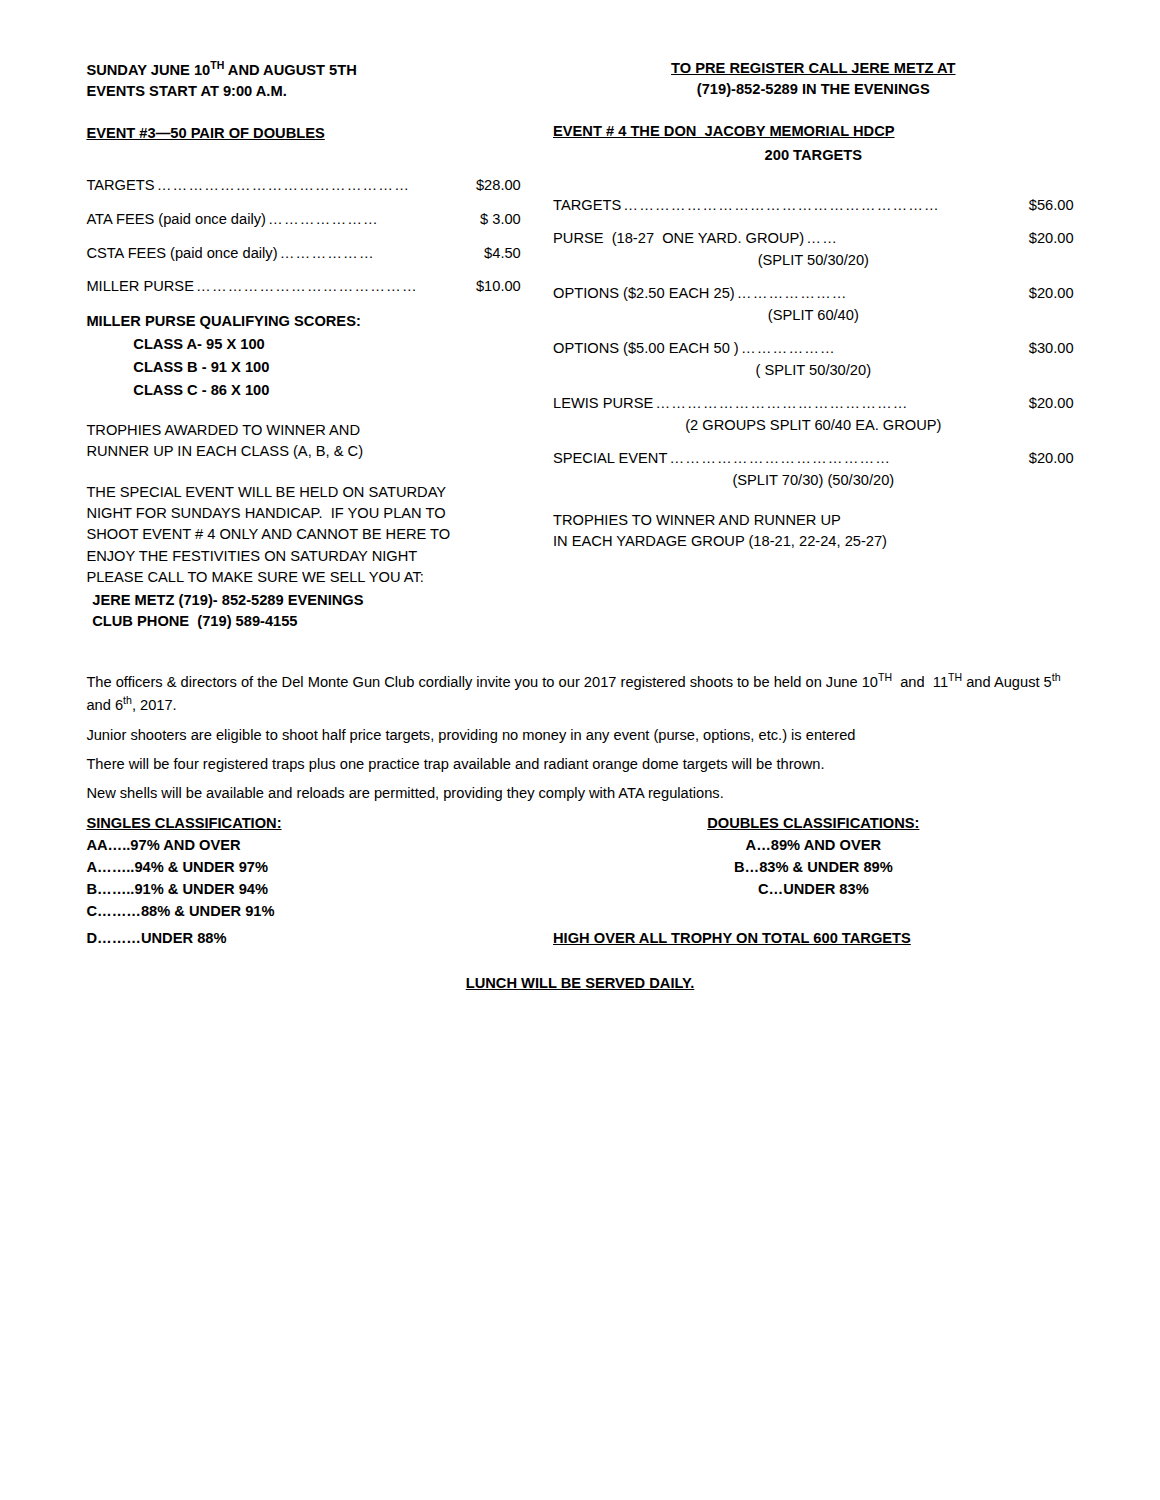SUNDAY JUNE 10TH AND AUGUST 5TH
EVENTS START AT 9:00 A.M.
EVENT #3—50 PAIR OF DOUBLES
TARGETS…………………………………………$28.00
ATA FEES (paid once daily)…………………$ 3.00
CSTA FEES (paid once daily)………………$4.50
MILLER PURSE……………………………………$10.00
MILLER PURSE QUALIFYING SCORES:
CLASS A- 95 X 100
CLASS B - 91 X 100
CLASS C - 86 X 100
TROPHIES AWARDED TO WINNER AND
RUNNER UP IN EACH CLASS (A, B, & C)
THE SPECIAL EVENT WILL BE HELD ON SATURDAY
NIGHT FOR SUNDAYS HANDICAP. IF YOU PLAN TO
SHOOT EVENT # 4 ONLY AND CANNOT BE HERE TO
ENJOY THE FESTIVITIES ON SATURDAY NIGHT
PLEASE CALL TO MAKE SURE WE SELL YOU AT:
JERE METZ (719)- 852-5289 EVENINGS
CLUB PHONE (719) 589-4155
TO PRE REGISTER CALL JERE METZ AT
(719)-852-5289 IN THE EVENINGS
EVENT # 4 THE DON JACOBY MEMORIAL HDCP
200 TARGETS
TARGETS……………………………………………………$56.00
PURSE (18-27 ONE YARD. GROUP)……$20.00 (SPLIT 50/30/20)
OPTIONS ($2.50 EACH 25)…………………$20.00 (SPLIT 60/40)
OPTIONS ($5.00 EACH 50 )………………$30.00 ( SPLIT 50/30/20)
LEWIS PURSE…………………………………………$20.00 (2 GROUPS SPLIT 60/40 EA. GROUP)
SPECIAL EVENT……………………………………$20.00 (SPLIT 70/30) (50/30/20)
TROPHIES TO WINNER AND RUNNER UP
IN EACH YARDAGE GROUP (18-21, 22-24, 25-27)
The officers & directors of the Del Monte Gun Club cordially invite you to our 2017 registered shoots to be held on June 10TH and 11TH and August 5th and 6th, 2017.
Junior shooters are eligible to shoot half price targets, providing no money in any event (purse, options, etc.) is entered
There will be four registered traps plus one practice trap available and radiant orange dome targets will be thrown.
New shells will be available and reloads are permitted, providing they comply with ATA regulations.
SINGLES CLASSIFICATION:
AA…..97% AND OVER
A……..94% & UNDER 97%
B……..91% & UNDER 94%
C………88% & UNDER 91%
DOUBLES CLASSIFICATIONS:
A…89% AND OVER
B…83% & UNDER 89%
C…UNDER 83%
D………UNDER 88%
HIGH OVER ALL TROPHY ON TOTAL 600 TARGETS
LUNCH WILL BE SERVED DAILY.